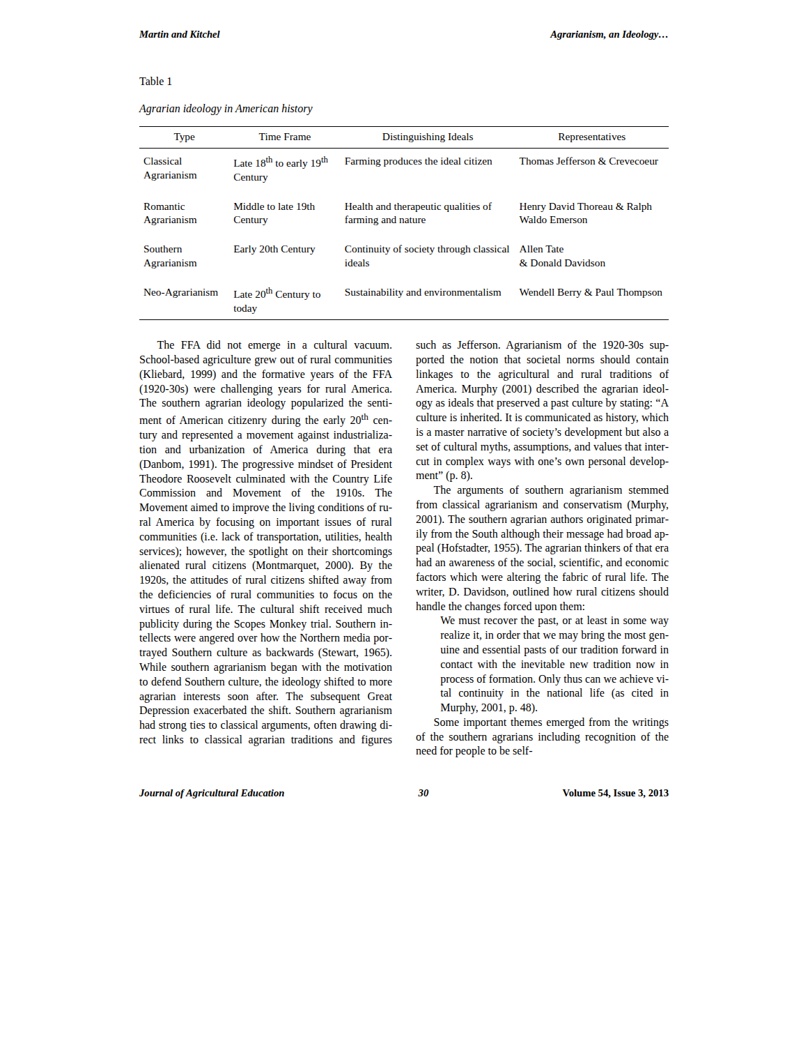Martin and Kitchel Agrarianism, an Ideology…
Table 1
Agrarian ideology in American history
| Type | Time Frame | Distinguishing Ideals | Representatives |
| --- | --- | --- | --- |
| Classical Agrarianism | Late 18 th to early 19 th Century | Farming produces the ideal citizen | Thomas Jefferson & Crevecoeur |
| Romantic Agrarianism | Middle to late 19th Century | Health and therapeutic qualities of farming and nature | Henry David Thoreau & Ralph Waldo Emerson |
| Southern Agrarianism | Early 20th Century | Continuity of society through classical ideals | Allen Tate & Donald Davidson |
| Neo-Agrarianism | Late 20 th Century to today | Sustainability and environmentalism | Wendell Berry & Paul Thompson |
The FFA did not emerge in a cultural vacuum. School-based agriculture grew out of rural communities (Kliebard, 1999) and the formative years of the FFA (1920-30s) were challenging years for rural America. The southern agrarian ideology popularized the sentiment of American citizenry during the early 20th century and represented a movement against industrialization and urbanization of America during that era (Danbom, 1991). The progressive mindset of President Theodore Roosevelt culminated with the Country Life Commission and Movement of the 1910s. The Movement aimed to improve the living conditions of rural America by focusing on important issues of rural communities (i.e. lack of transportation, utilities, health services); however, the spotlight on their shortcomings alienated rural citizens (Montmarquet, 2000). By the 1920s, the attitudes of rural citizens shifted away from the deficiencies of rural communities to focus on the virtues of rural life. The cultural shift received much publicity during the Scopes Monkey trial. Southern intellects were angered over how the Northern media portrayed Southern culture as backwards (Stewart, 1965). While southern agrarianism began with the motivation to defend Southern culture, the ideology shifted to more agrarian interests soon after. The subsequent Great Depression exacerbated the shift. Southern agrarianism had strong ties to classical arguments, often drawing direct links to classical agrarian traditions and figures such as Jefferson. Agrarianism of the 1920-30s supported the notion that societal norms should contain linkages to the agricultural and rural traditions of America. Murphy (2001) described the agrarian ideology as ideals that preserved a past culture by stating: “A culture is inherited. It is communicated as history, which is a master narrative of society’s development but also a set of cultural myths, assumptions, and values that intercut in complex ways with one’s own personal development” (p. 8).
The arguments of southern agrarianism stemmed from classical agrarianism and conservatism (Murphy, 2001). The southern agrarian authors originated primarily from the South although their message had broad appeal (Hofstadter, 1955). The agrarian thinkers of that era had an awareness of the social, scientific, and economic factors which were altering the fabric of rural life. The writer, D. Davidson, outlined how rural citizens should handle the changes forced upon them:
We must recover the past, or at least in some way realize it, in order that we may bring the most genuine and essential pasts of our tradition forward in contact with the inevitable new tradition now in process of formation. Only thus can we achieve vital continuity in the national life (as cited in Murphy, 2001, p. 48).
Some important themes emerged from the writings of the southern agrarians including recognition of the need for people to be self-
Journal of Agricultural Education 30 Volume 54, Issue 3, 2013